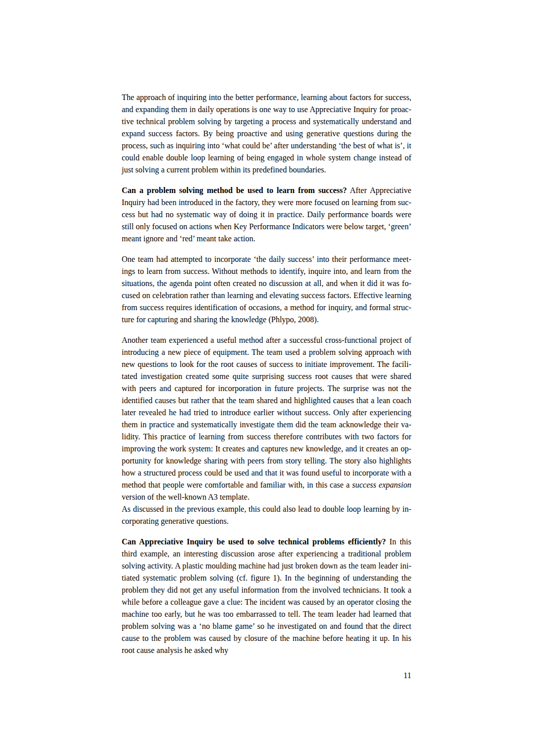The approach of inquiring into the better performance, learning about factors for success, and expanding them in daily operations is one way to use Appreciative Inquiry for proactive technical problem solving by targeting a process and systematically understand and expand success factors. By being proactive and using generative questions during the process, such as inquiring into ‘what could be’ after understanding ‘the best of what is’, it could enable double loop learning of being engaged in whole system change instead of just solving a current problem within its predefined boundaries.
Can a problem solving method be used to learn from success? After Appreciative Inquiry had been introduced in the factory, they were more focused on learning from success but had no systematic way of doing it in practice. Daily performance boards were still only focused on actions when Key Performance Indicators were below target, ‘green’ meant ignore and ‘red’ meant take action.
One team had attempted to incorporate ‘the daily success’ into their performance meetings to learn from success. Without methods to identify, inquire into, and learn from the situations, the agenda point often created no discussion at all, and when it did it was focused on celebration rather than learning and elevating success factors. Effective learning from success requires identification of occasions, a method for inquiry, and formal structure for capturing and sharing the knowledge (Phlypo, 2008).
Another team experienced a useful method after a successful cross-functional project of introducing a new piece of equipment. The team used a problem solving approach with new questions to look for the root causes of success to initiate improvement. The facilitated investigation created some quite surprising success root causes that were shared with peers and captured for incorporation in future projects. The surprise was not the identified causes but rather that the team shared and highlighted causes that a lean coach later revealed he had tried to introduce earlier without success. Only after experiencing them in practice and systematically investigate them did the team acknowledge their validity. This practice of learning from success therefore contributes with two factors for improving the work system: It creates and captures new knowledge, and it creates an opportunity for knowledge sharing with peers from story telling. The story also highlights how a structured process could be used and that it was found useful to incorporate with a method that people were comfortable and familiar with, in this case a success expansion version of the well-known A3 template.
As discussed in the previous example, this could also lead to double loop learning by incorporating generative questions.
Can Appreciative Inquiry be used to solve technical problems efficiently? In this third example, an interesting discussion arose after experiencing a traditional problem solving activity. A plastic moulding machine had just broken down as the team leader initiated systematic problem solving (cf. figure 1). In the beginning of understanding the problem they did not get any useful information from the involved technicians. It took a while before a colleague gave a clue: The incident was caused by an operator closing the machine too early, but he was too embarrassed to tell. The team leader had learned that problem solving was a ‘no blame game’ so he investigated on and found that the direct cause to the problem was caused by closure of the machine before heating it up. In his root cause analysis he asked why
11